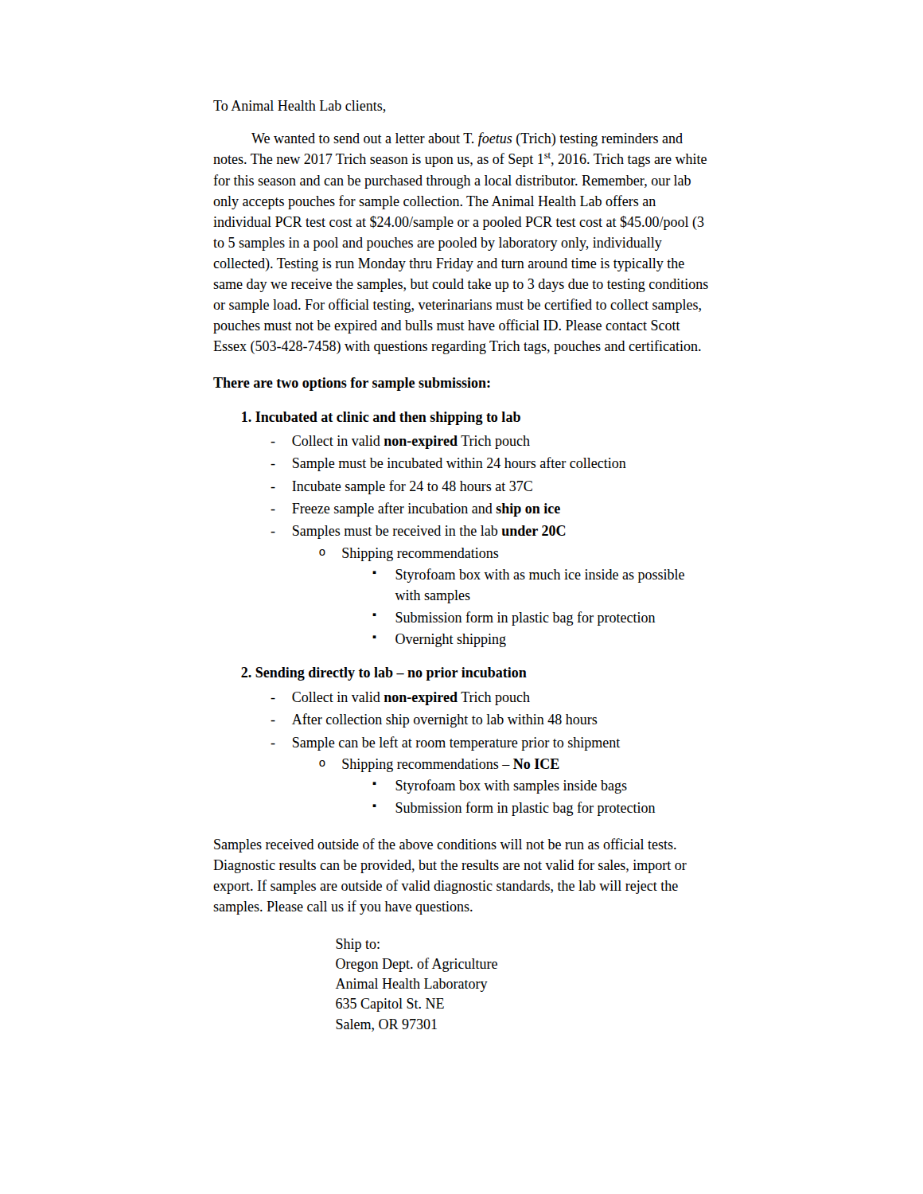To Animal Health Lab clients,
We wanted to send out a letter about T. foetus (Trich) testing reminders and notes. The new 2017 Trich season is upon us, as of Sept 1st, 2016. Trich tags are white for this season and can be purchased through a local distributor. Remember, our lab only accepts pouches for sample collection. The Animal Health Lab offers an individual PCR test cost at $24.00/sample or a pooled PCR test cost at $45.00/pool (3 to 5 samples in a pool and pouches are pooled by laboratory only, individually collected). Testing is run Monday thru Friday and turn around time is typically the same day we receive the samples, but could take up to 3 days due to testing conditions or sample load. For official testing, veterinarians must be certified to collect samples, pouches must not be expired and bulls must have official ID. Please contact Scott Essex (503-428-7458) with questions regarding Trich tags, pouches and certification.
There are two options for sample submission:
Incubated at clinic and then shipping to lab
Collect in valid non-expired Trich pouch
Sample must be incubated within 24 hours after collection
Incubate sample for 24 to 48 hours at 37C
Freeze sample after incubation and ship on ice
Samples must be received in the lab under 20C
Shipping recommendations
Styrofoam box with as much ice inside as possible with samples
Submission form in plastic bag for protection
Overnight shipping
Sending directly to lab – no prior incubation
Collect in valid non-expired Trich pouch
After collection ship overnight to lab within 48 hours
Sample can be left at room temperature prior to shipment
Shipping recommendations – No ICE
Styrofoam box with samples inside bags
Submission form in plastic bag for protection
Samples received outside of the above conditions will not be run as official tests. Diagnostic results can be provided, but the results are not valid for sales, import or export. If samples are outside of valid diagnostic standards, the lab will reject the samples. Please call us if you have questions.
Ship to:
Oregon Dept. of Agriculture
Animal Health Laboratory
635 Capitol St. NE
Salem, OR 97301